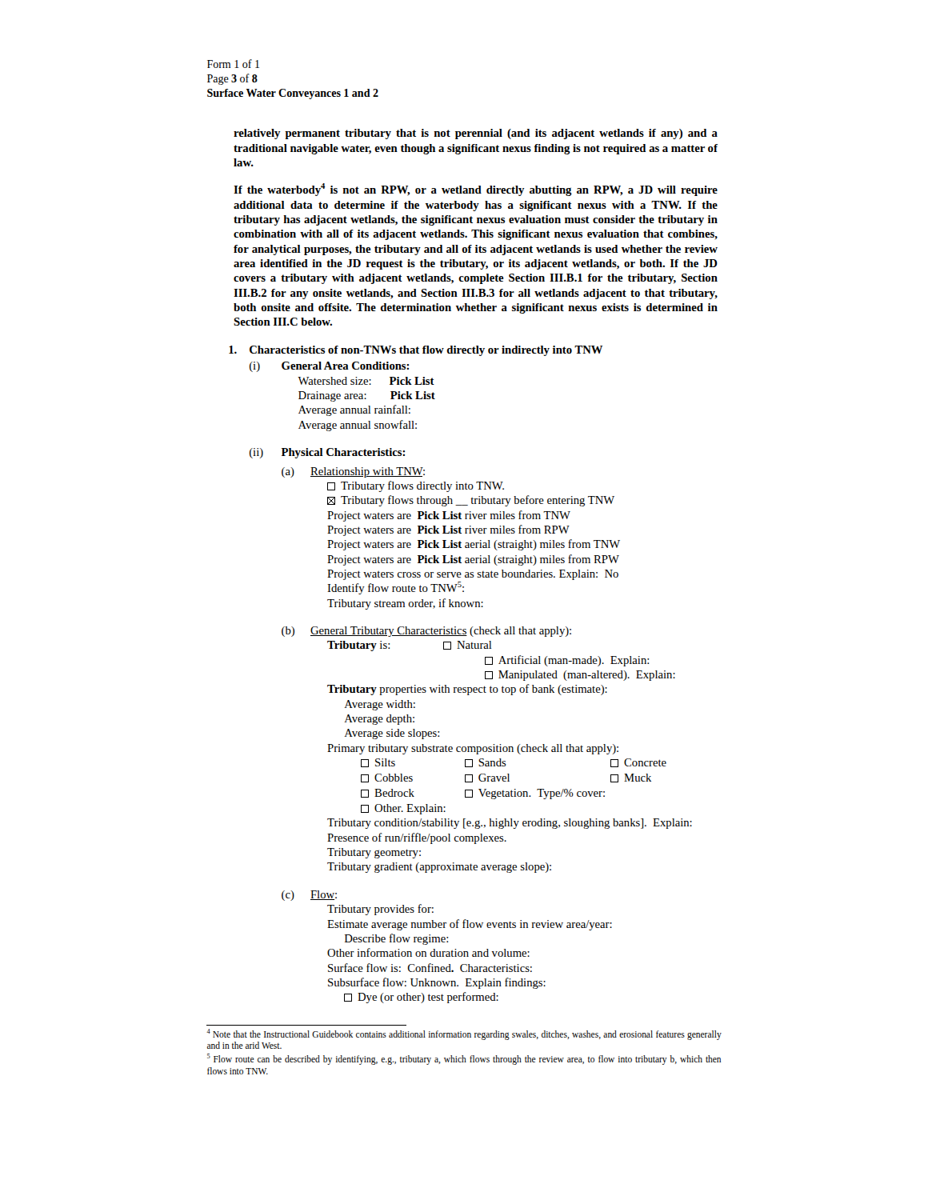Form 1 of 1
Page 3 of 8
Surface Water Conveyances 1 and 2
relatively permanent tributary that is not perennial (and its adjacent wetlands if any) and a traditional navigable water, even though a significant nexus finding is not required as a matter of law.
If the waterbody4 is not an RPW, or a wetland directly abutting an RPW, a JD will require additional data to determine if the waterbody has a significant nexus with a TNW. If the tributary has adjacent wetlands, the significant nexus evaluation must consider the tributary in combination with all of its adjacent wetlands. This significant nexus evaluation that combines, for analytical purposes, the tributary and all of its adjacent wetlands is used whether the review area identified in the JD request is the tributary, or its adjacent wetlands, or both. If the JD covers a tributary with adjacent wetlands, complete Section III.B.1 for the tributary, Section III.B.2 for any onsite wetlands, and Section III.B.3 for all wetlands adjacent to that tributary, both onsite and offsite. The determination whether a significant nexus exists is determined in Section III.C below.
Characteristics of non-TNWs that flow directly or indirectly into TNW
(i) General Area Conditions:
Watershed size: Pick List
Drainage area: Pick List
Average annual rainfall:
Average annual snowfall:
(ii) Physical Characteristics:
(a) Relationship with TNW:
Tributary flows directly into TNW.
Tributary flows through __ tributary before entering TNW
Project waters are Pick List river miles from TNW
Project waters are Pick List river miles from RPW
Project waters are Pick List aerial (straight) miles from TNW
Project waters are Pick List aerial (straight) miles from RPW
Project waters cross or serve as state boundaries. Explain: No
Identify flow route to TNW5:
Tributary stream order, if known:
(b) General Tributary Characteristics (check all that apply):
Tributary is: Natural
Artificial (man-made). Explain:
Manipulated (man-altered). Explain:
Tributary properties with respect to top of bank (estimate):
Average width:
Average depth:
Average side slopes:
Primary tributary substrate composition (check all that apply):
Silts
Sands
Concrete
Cobbles
Gravel
Muck
Bedrock
Vegetation. Type/% cover:
Other. Explain:
Tributary condition/stability [e.g., highly eroding, sloughing banks]. Explain:
Presence of run/riffle/pool complexes.
Tributary geometry:
Tributary gradient (approximate average slope):
(c) Flow:
Tributary provides for:
Estimate average number of flow events in review area/year:
Describe flow regime:
Other information on duration and volume:
Surface flow is: Confined. Characteristics:
Subsurface flow: Unknown. Explain findings:
Dye (or other) test performed:
4 Note that the Instructional Guidebook contains additional information regarding swales, ditches, washes, and erosional features generally and in the arid West.
5 Flow route can be described by identifying, e.g., tributary a, which flows through the review area, to flow into tributary b, which then flows into TNW.